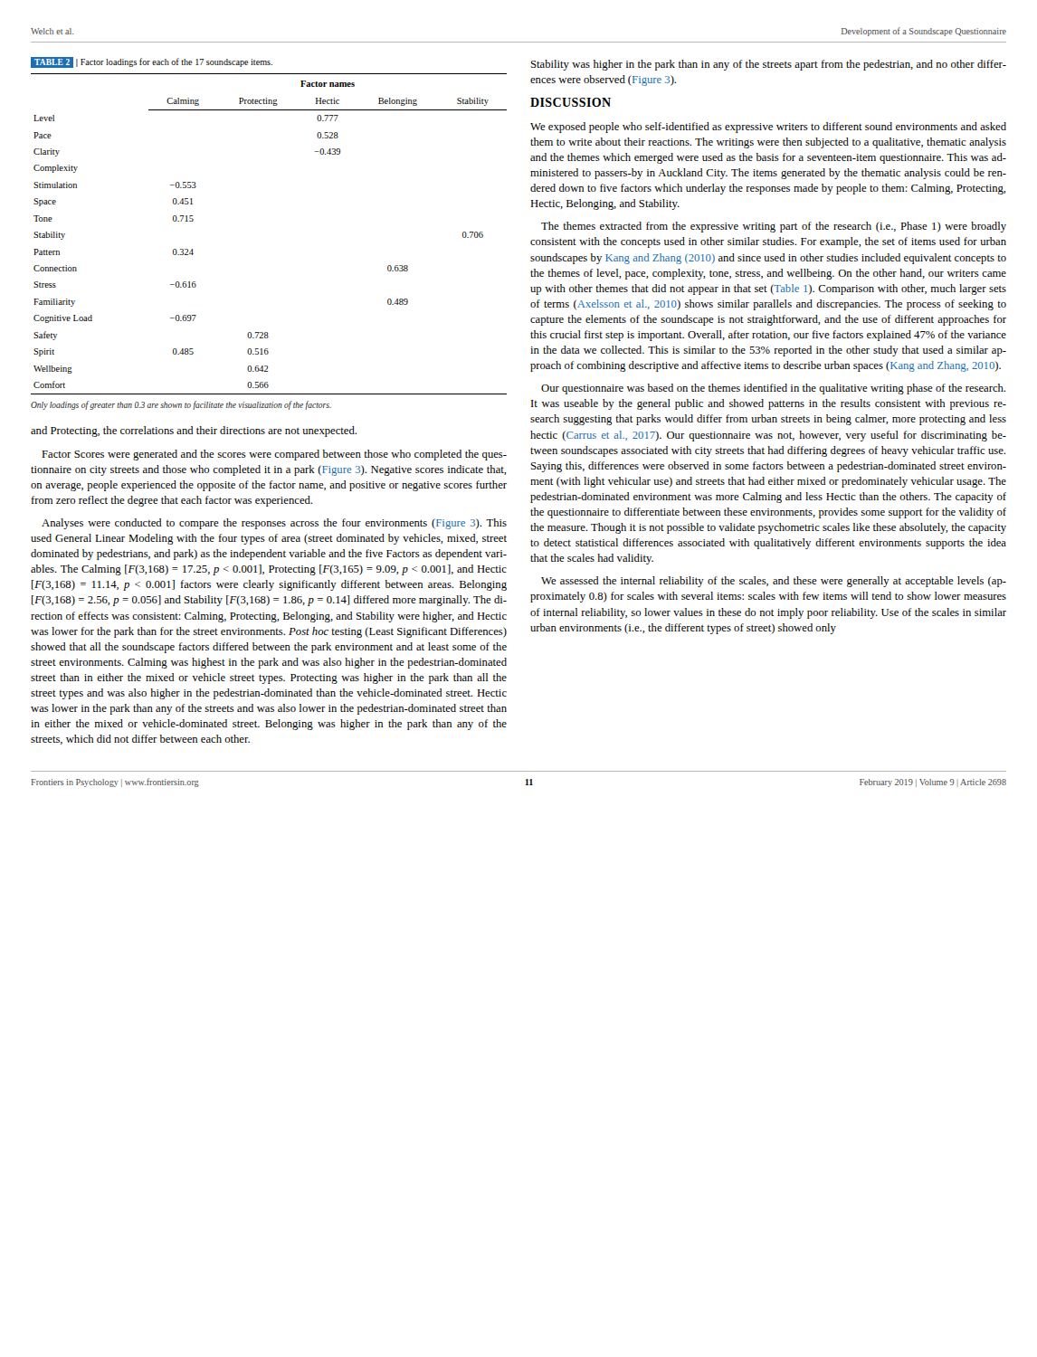Welch et al.
Development of a Soundscape Questionnaire
TABLE 2 | Factor loadings for each of the 17 soundscape items.
| | Factor names |
| | Calming | Protecting | Hectic | Belonging | Stability |
| Level | | | 0.777 | | |
| Pace | | | 0.528 | | |
| Clarity | | | −0.439 | | |
| Complexity | | | | | |
| Stimulation | −0.553 | | | | |
| Space | 0.451 | | | | |
| Tone | 0.715 | | | | |
| Stability | | | | | 0.706 |
| Pattern | 0.324 | | | | |
| Connection | | | | 0.638 | |
| Stress | −0.616 | | | | |
| Familiarity | | | | 0.489 | |
| Cognitive Load | −0.697 | | | | |
| Safety | | 0.728 | | | |
| Spirit | 0.485 | 0.516 | | | |
| Wellbeing | | 0.642 | | | |
| Comfort | | 0.566 | | | |
Only loadings of greater than 0.3 are shown to facilitate the visualization of the factors.
and Protecting, the correlations and their directions are not unexpected.
Factor Scores were generated and the scores were compared between those who completed the questionnaire on city streets and those who completed it in a park (Figure 3). Negative scores indicate that, on average, people experienced the opposite of the factor name, and positive or negative scores further from zero reflect the degree that each factor was experienced.
Analyses were conducted to compare the responses across the four environments (Figure 3). This used General Linear Modeling with the four types of area (street dominated by vehicles, mixed, street dominated by pedestrians, and park) as the independent variable and the five Factors as dependent variables. The Calming [F(3,168) = 17.25, p < 0.001], Protecting [F(3,165) = 9.09, p < 0.001], and Hectic [F(3,168) = 11.14, p < 0.001] factors were clearly significantly different between areas. Belonging [F(3,168) = 2.56, p = 0.056] and Stability [F(3,168) = 1.86, p = 0.14] differed more marginally. The direction of effects was consistent: Calming, Protecting, Belonging, and Stability were higher, and Hectic was lower for the park than for the street environments. Post hoc testing (Least Significant Differences) showed that all the soundscape factors differed between the park environment and at least some of the street environments. Calming was highest in the park and was also higher in the pedestrian-dominated street than in either the mixed or vehicle street types. Protecting was higher in the park than all the street types and was also higher in the pedestrian-dominated than the vehicle-dominated street. Hectic was lower in the park than any of the streets and was also lower in the pedestrian-dominated street than in either the mixed or vehicle-dominated street. Belonging was higher in the park than any of the streets, which did not differ between each other.
Stability was higher in the park than in any of the streets apart from the pedestrian, and no other differences were observed (Figure 3).
DISCUSSION
We exposed people who self-identified as expressive writers to different sound environments and asked them to write about their reactions. The writings were then subjected to a qualitative, thematic analysis and the themes which emerged were used as the basis for a seventeen-item questionnaire. This was administered to passers-by in Auckland City. The items generated by the thematic analysis could be rendered down to five factors which underlay the responses made by people to them: Calming, Protecting, Hectic, Belonging, and Stability.
The themes extracted from the expressive writing part of the research (i.e., Phase 1) were broadly consistent with the concepts used in other similar studies. For example, the set of items used for urban soundscapes by Kang and Zhang (2010) and since used in other studies included equivalent concepts to the themes of level, pace, complexity, tone, stress, and wellbeing. On the other hand, our writers came up with other themes that did not appear in that set (Table 1). Comparison with other, much larger sets of terms (Axelsson et al., 2010) shows similar parallels and discrepancies. The process of seeking to capture the elements of the soundscape is not straightforward, and the use of different approaches for this crucial first step is important. Overall, after rotation, our five factors explained 47% of the variance in the data we collected. This is similar to the 53% reported in the other study that used a similar approach of combining descriptive and affective items to describe urban spaces (Kang and Zhang, 2010).
Our questionnaire was based on the themes identified in the qualitative writing phase of the research. It was useable by the general public and showed patterns in the results consistent with previous research suggesting that parks would differ from urban streets in being calmer, more protecting and less hectic (Carrus et al., 2017). Our questionnaire was not, however, very useful for discriminating between soundscapes associated with city streets that had differing degrees of heavy vehicular traffic use. Saying this, differences were observed in some factors between a pedestrian-dominated street environment (with light vehicular use) and streets that had either mixed or predominately vehicular usage. The pedestrian-dominated environment was more Calming and less Hectic than the others. The capacity of the questionnaire to differentiate between these environments, provides some support for the validity of the measure. Though it is not possible to validate psychometric scales like these absolutely, the capacity to detect statistical differences associated with qualitatively different environments supports the idea that the scales had validity.
We assessed the internal reliability of the scales, and these were generally at acceptable levels (approximately 0.8) for scales with several items: scales with few items will tend to show lower measures of internal reliability, so lower values in these do not imply poor reliability. Use of the scales in similar urban environments (i.e., the different types of street) showed only
Frontiers in Psychology | www.frontiersin.org
11
February 2019 | Volume 9 | Article 2698